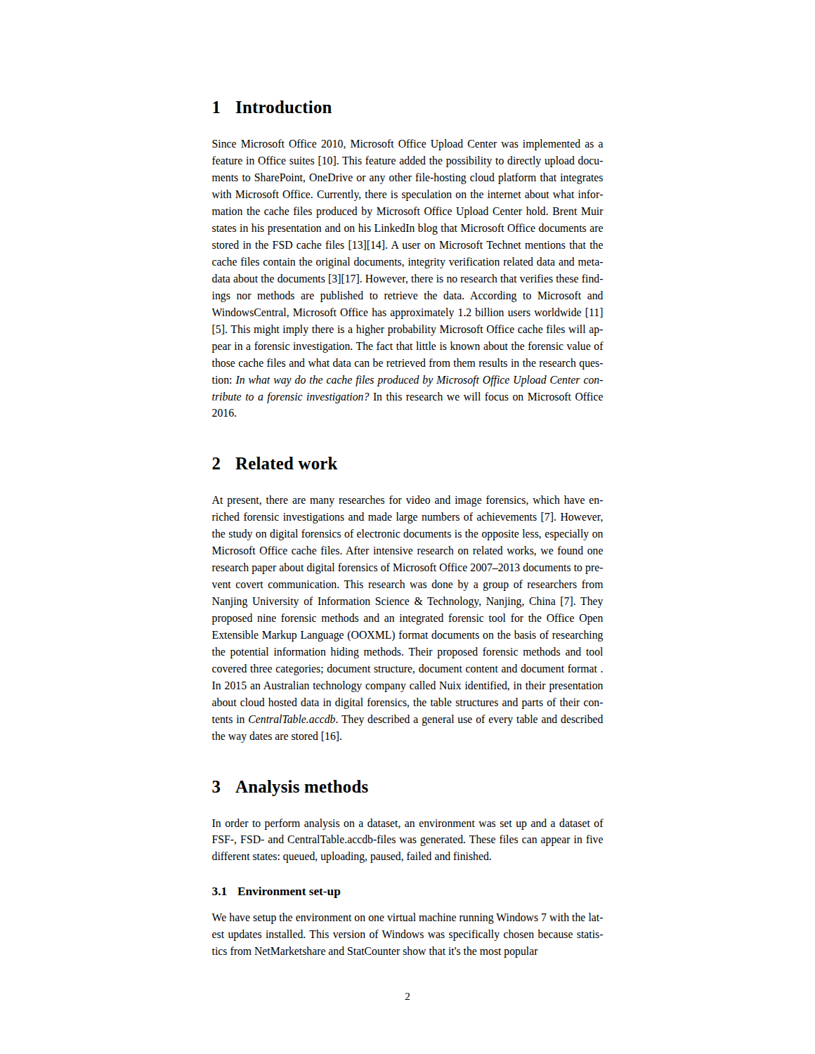1 Introduction
Since Microsoft Office 2010, Microsoft Office Upload Center was implemented as a feature in Office suites [10]. This feature added the possibility to directly upload documents to SharePoint, OneDrive or any other file-hosting cloud platform that integrates with Microsoft Office. Currently, there is speculation on the internet about what information the cache files produced by Microsoft Office Upload Center hold. Brent Muir states in his presentation and on his LinkedIn blog that Microsoft Office documents are stored in the FSD cache files [13][14]. A user on Microsoft Technet mentions that the cache files contain the original documents, integrity verification related data and metadata about the documents [3][17]. However, there is no research that verifies these findings nor methods are published to retrieve the data. According to Microsoft and WindowsCentral, Microsoft Office has approximately 1.2 billion users worldwide [11] [5]. This might imply there is a higher probability Microsoft Office cache files will appear in a forensic investigation. The fact that little is known about the forensic value of those cache files and what data can be retrieved from them results in the research question: In what way do the cache files produced by Microsoft Office Upload Center contribute to a forensic investigation? In this research we will focus on Microsoft Office 2016.
2 Related work
At present, there are many researches for video and image forensics, which have enriched forensic investigations and made large numbers of achievements [7]. However, the study on digital forensics of electronic documents is the opposite less, especially on Microsoft Office cache files. After intensive research on related works, we found one research paper about digital forensics of Microsoft Office 2007–2013 documents to prevent covert communication. This research was done by a group of researchers from Nanjing University of Information Science & Technology, Nanjing, China [7]. They proposed nine forensic methods and an integrated forensic tool for the Office Open Extensible Markup Language (OOXML) format documents on the basis of researching the potential information hiding methods. Their proposed forensic methods and tool covered three categories; document structure, document content and document format . In 2015 an Australian technology company called Nuix identified, in their presentation about cloud hosted data in digital forensics, the table structures and parts of their contents in CentralTable.accdb. They described a general use of every table and described the way dates are stored [16].
3 Analysis methods
In order to perform analysis on a dataset, an environment was set up and a dataset of FSF-, FSD- and CentralTable.accdb-files was generated. These files can appear in five different states: queued, uploading, paused, failed and finished.
3.1 Environment set-up
We have setup the environment on one virtual machine running Windows 7 with the latest updates installed. This version of Windows was specifically chosen because statistics from NetMarketshare and StatCounter show that it's the most popular
2